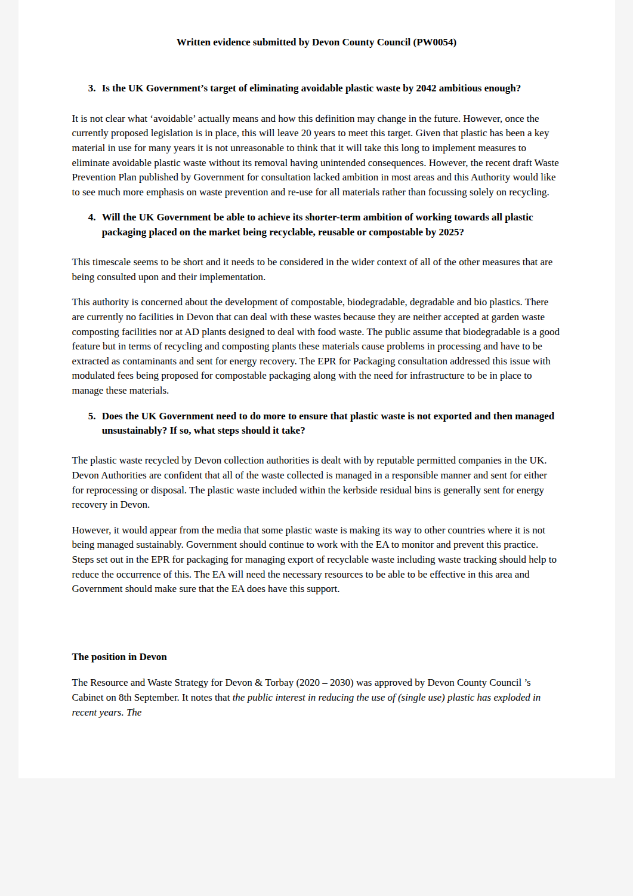Written evidence submitted by Devon County Council (PW0054)
Is the UK Government’s target of eliminating avoidable plastic waste by 2042 ambitious enough?
It is not clear what ‘avoidable’ actually means and how this definition may change in the future. However, once the currently proposed legislation is in place, this will leave 20 years to meet this target. Given that plastic has been a key material in use for many years it is not unreasonable to think that it will take this long to implement measures to eliminate avoidable plastic waste without its removal having unintended consequences. However, the recent draft Waste Prevention Plan published by Government for consultation lacked ambition in most areas and this Authority would like to see much more emphasis on waste prevention and re-use for all materials rather than focussing solely on recycling.
Will the UK Government be able to achieve its shorter-term ambition of working towards all plastic packaging placed on the market being recyclable, reusable or compostable by 2025?
This timescale seems to be short and it needs to be considered in the wider context of all of the other measures that are being consulted upon and their implementation.
This authority is concerned about the development of compostable, biodegradable, degradable and bio plastics. There are currently no facilities in Devon that can deal with these wastes because they are neither accepted at garden waste composting facilities nor at AD plants designed to deal with food waste. The public assume that biodegradable is a good feature but in terms of recycling and composting plants these materials cause problems in processing and have to be extracted as contaminants and sent for energy recovery. The EPR for Packaging consultation addressed this issue with modulated fees being proposed for compostable packaging along with the need for infrastructure to be in place to manage these materials.
Does the UK Government need to do more to ensure that plastic waste is not exported and then managed unsustainably? If so, what steps should it take?
The plastic waste recycled by Devon collection authorities is dealt with by reputable permitted companies in the UK. Devon Authorities are confident that all of the waste collected is managed in a responsible manner and sent for either for reprocessing or disposal. The plastic waste included within the kerbside residual bins is generally sent for energy recovery in Devon.
However, it would appear from the media that some plastic waste is making its way to other countries where it is not being managed sustainably. Government should continue to work with the EA to monitor and prevent this practice. Steps set out in the EPR for packaging for managing export of recyclable waste including waste tracking should help to reduce the occurrence of this. The EA will need the necessary resources to be able to be effective in this area and Government should make sure that the EA does have this support.
The position in Devon
The Resource and Waste Strategy for Devon & Torbay (2020 – 2030) was approved by Devon County Council ’s Cabinet on 8th September. It notes that the public interest in reducing the use of (single use) plastic has exploded in recent years. The